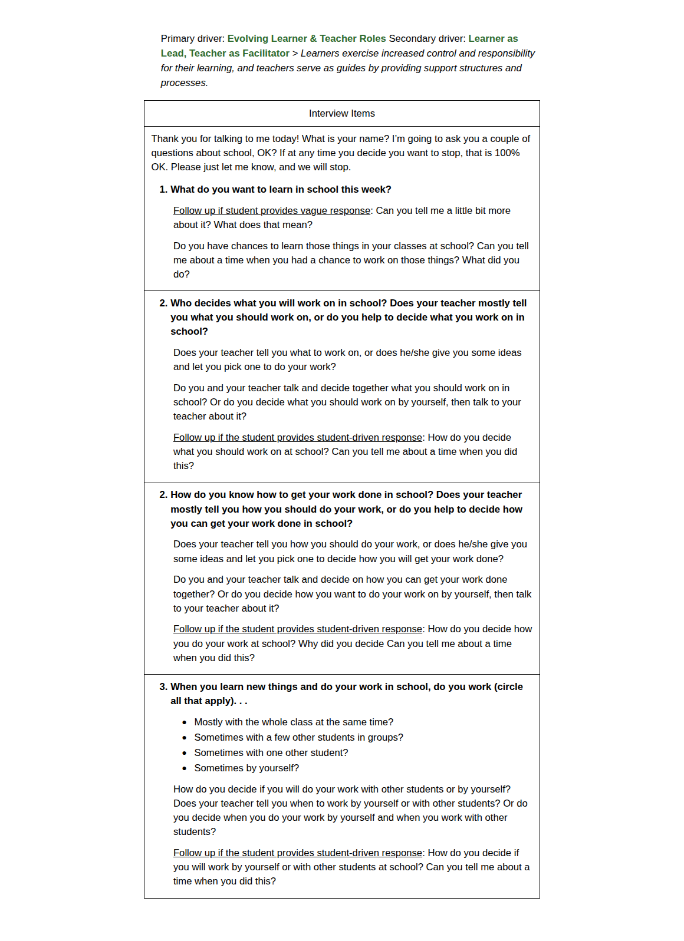Primary driver: Evolving Learner & Teacher Roles Secondary driver: Learner as Lead, Teacher as Facilitator > Learners exercise increased control and responsibility for their learning, and teachers serve as guides by providing support structures and processes.
| Interview Items |
| --- |
| Thank you for talking to me today! What is your name? I’m going to ask you a couple of questions about school, OK? If at any time you decide you want to stop, that is 100% OK. Please just let me know, and we will stop. What do you want to learn in school this week? Follow up if student provides vague response : Can you tell me a little bit more about it? What does that mean? Do you have chances to learn those things in your classes at school? Can you tell me about a time when you had a chance to work on those things? What did you do? |
| Who decides what you will work on in school? Does your teacher mostly tell you what you should work on, or do you help to decide what you work on in school? Does your teacher tell you what to work on, or does he/she give you some ideas and let you pick one to do your work? Do you and your teacher talk and decide together what you should work on in school? Or do you decide what you should work on by yourself, then talk to your teacher about it? Follow up if the student provides student-driven response : How do you decide what you should work on at school? Can you tell me about a time when you did this? |
| How do you know how to get your work done in school? Does your teacher mostly tell you how you should do your work, or do you help to decide how you can get your work done in school? Does your teacher tell you how you should do your work, or does he/she give you some ideas and let you pick one to decide how you will get your work done? Do you and your teacher talk and decide on how you can get your work done together? Or do you decide how you want to do your work on by yourself, then talk to your teacher about it? Follow up if the student provides student-driven response : How do you decide how you do your work at school? Why did you decide Can you tell me about a time when you did this? |
| When you learn new things and do your work in school, do you work (circle all that apply). . . Mostly with the whole class at the same time? Sometimes with a few other students in groups? Sometimes with one other student? Sometimes by yourself? How do you decide if you will do your work with other students or by yourself? Does your teacher tell you when to work by yourself or with other students? Or do you decide when you do your work by yourself and when you work with other students? Follow up if the student provides student-driven response : How do you decide if you will work by yourself or with other students at school? Can you tell me about a time when you did this? |